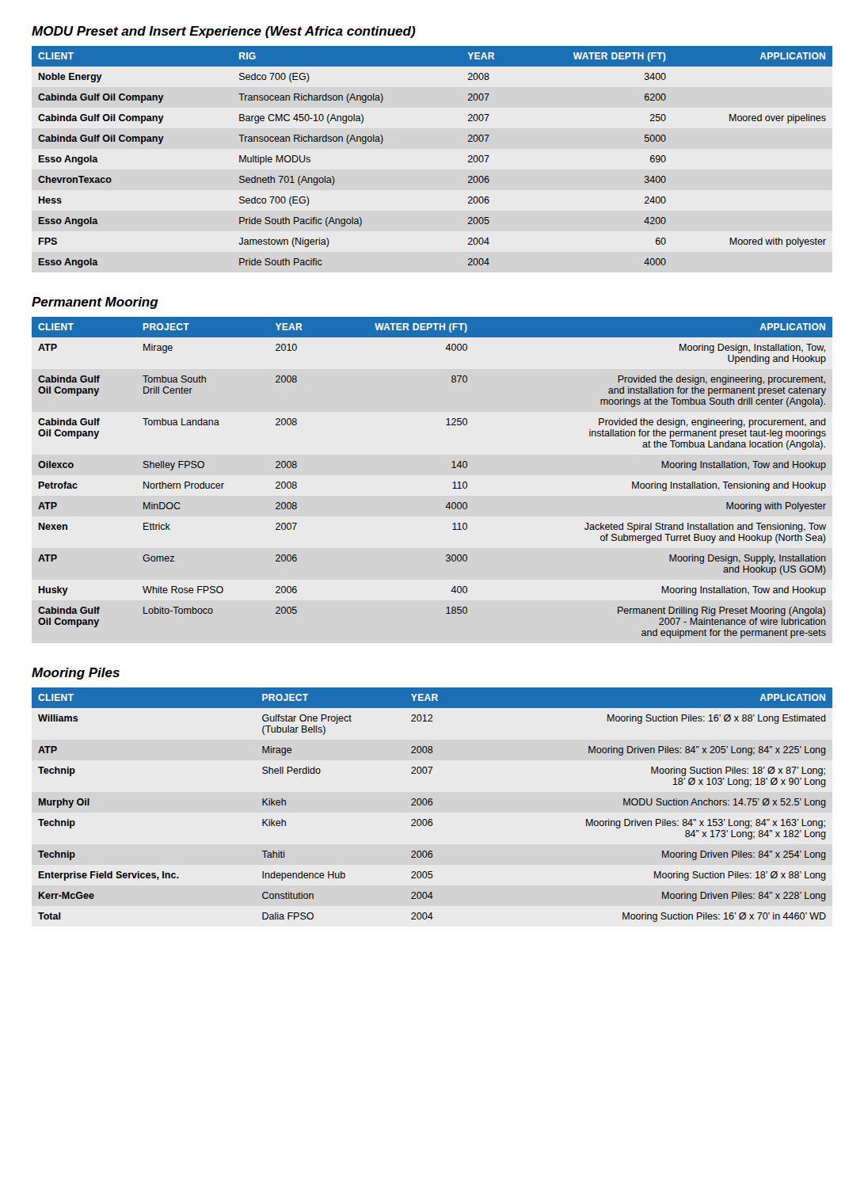MODU Preset and Insert Experience (West Africa continued)
| Client | Rig | Year | Water Depth (ft) | Application |
| --- | --- | --- | --- | --- |
| Noble Energy | Sedco 700 (EG) | 2008 | 3400 | |
| Cabinda Gulf Oil Company | Transocean Richardson (Angola) | 2007 | 6200 | |
| Cabinda Gulf Oil Company | Barge CMC 450-10 (Angola) | 2007 | 250 | Moored over pipelines |
| Cabinda Gulf Oil Company | Transocean Richardson (Angola) | 2007 | 5000 | |
| Esso Angola | Multiple MODUs | 2007 | 690 | |
| ChevronTexaco | Sedneth 701 (Angola) | 2006 | 3400 | |
| Hess | Sedco 700 (EG) | 2006 | 2400 | |
| Esso Angola | Pride South Pacific (Angola) | 2005 | 4200 | |
| FPS | Jamestown (Nigeria) | 2004 | 60 | Moored with polyester |
| Esso Angola | Pride South Pacific | 2004 | 4000 | |
Permanent Mooring
| Client | Project | Year | Water Depth (ft) | Application |
| --- | --- | --- | --- | --- |
| ATP | Mirage | 2010 | 4000 | Mooring Design, Installation, Tow, Upending and Hookup |
| Cabinda Gulf Oil Company | Tombua South Drill Center | 2008 | 870 | Provided the design, engineering, procurement, and installation for the permanent preset catenary moorings at the Tombua South drill center (Angola). |
| Cabinda Gulf Oil Company | Tombua Landana | 2008 | 1250 | Provided the design, engineering, procurement, and installation for the permanent preset taut-leg moorings at the Tombua Landana location (Angola). |
| Oilexco | Shelley FPSO | 2008 | 140 | Mooring Installation, Tow and Hookup |
| Petrofac | Northern Producer | 2008 | 110 | Mooring Installation, Tensioning and Hookup |
| ATP | MinDOC | 2008 | 4000 | Mooring with Polyester |
| Nexen | Ettrick | 2007 | 110 | Jacketed Spiral Strand Installation and Tensioning, Tow of Submerged Turret Buoy and Hookup (North Sea) |
| ATP | Gomez | 2006 | 3000 | Mooring Design, Supply, Installation and Hookup (US GOM) |
| Husky | White Rose FPSO | 2006 | 400 | Mooring Installation, Tow and Hookup |
| Cabinda Gulf Oil Company | Lobito-Tomboco | 2005 | 1850 | Permanent Drilling Rig Preset Mooring (Angola) 2007 - Maintenance of wire lubrication and equipment for the permanent pre-sets |
Mooring Piles
| Client | Project | Year | Application |
| --- | --- | --- | --- |
| Williams | Gulfstar One Project (Tubular Bells) | 2012 | Mooring Suction Piles: 16’ Ø x 88’ Long Estimated |
| ATP | Mirage | 2008 | Mooring Driven Piles: 84” x 205’ Long; 84” x 225’ Long |
| Technip | Shell Perdido | 2007 | Mooring Suction Piles: 18’ Ø x 87’ Long; 18’ Ø x 103’ Long; 18’ Ø x 90’ Long |
| Murphy Oil | Kikeh | 2006 | MODU Suction Anchors: 14.75’ Ø x 52.5’ Long |
| Technip | Kikeh | 2006 | Mooring Driven Piles: 84” x 153’ Long; 84” x 163’ Long; 84” x 173’ Long; 84” x 182’ Long |
| Technip | Tahiti | 2006 | Mooring Driven Piles: 84” x 254’ Long |
| Enterprise Field Services, Inc. | Independence Hub | 2005 | Mooring Suction Piles: 18’ Ø x 88’ Long |
| Kerr-McGee | Constitution | 2004 | Mooring Driven Piles: 84” x 228’ Long |
| Total | Dalia FPSO | 2004 | Mooring Suction Piles: 16’ Ø x 70’ in 4460’ WD |